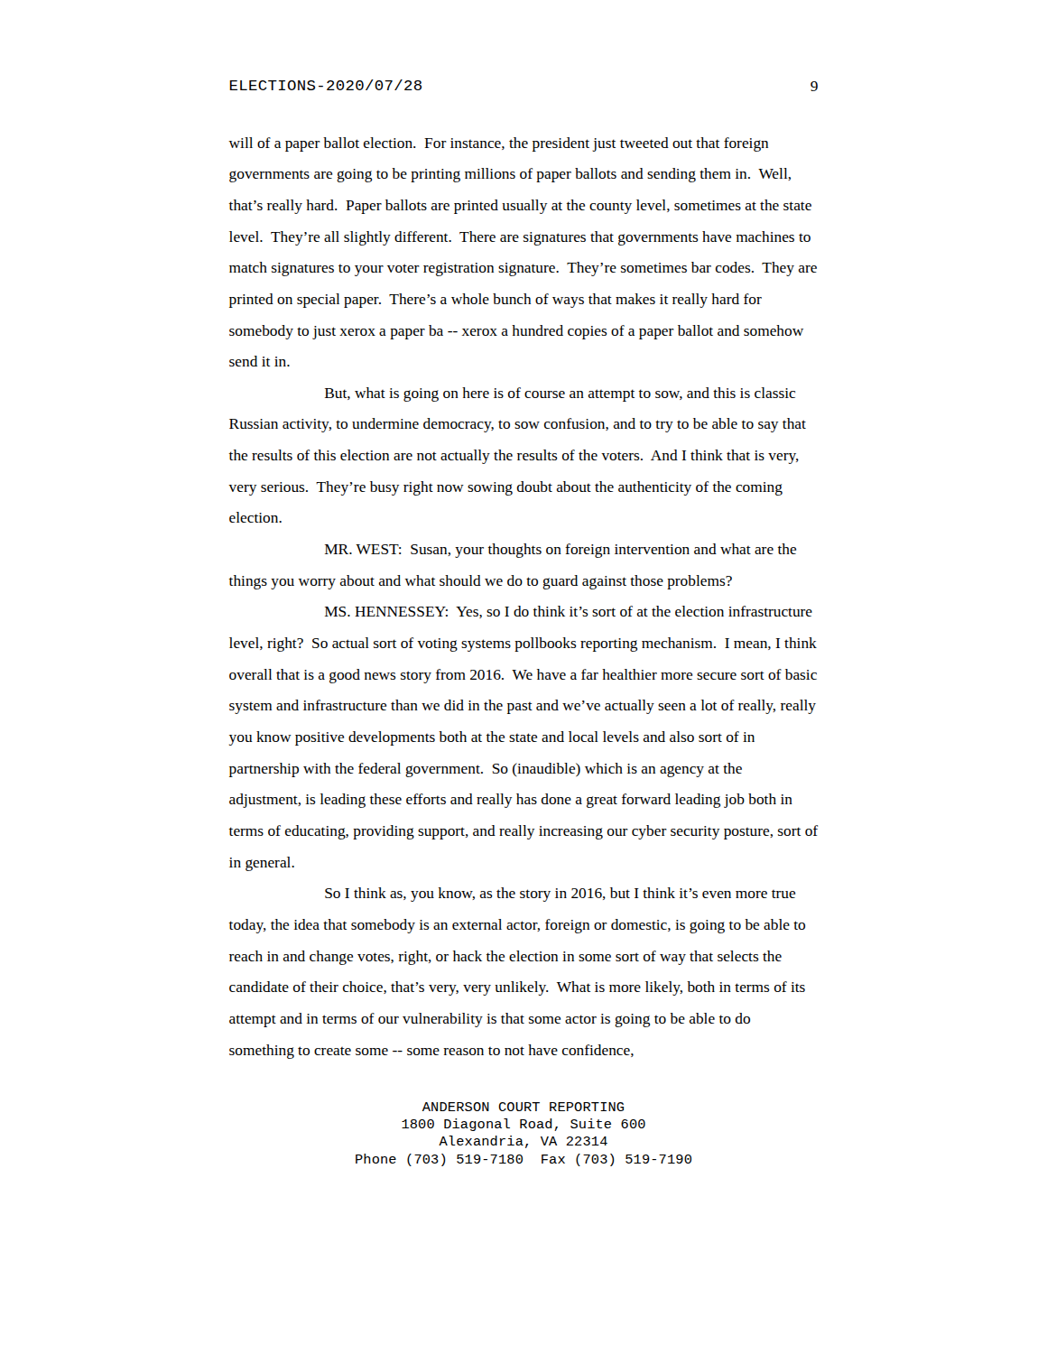ELECTIONS-2020/07/28
9
will of a paper ballot election. For instance, the president just tweeted out that foreign governments are going to be printing millions of paper ballots and sending them in. Well, that’s really hard. Paper ballots are printed usually at the county level, sometimes at the state level. They’re all slightly different. There are signatures that governments have machines to match signatures to your voter registration signature. They’re sometimes bar codes. They are printed on special paper. There’s a whole bunch of ways that makes it really hard for somebody to just xerox a paper ba -- xerox a hundred copies of a paper ballot and somehow send it in.
But, what is going on here is of course an attempt to sow, and this is classic Russian activity, to undermine democracy, to sow confusion, and to try to be able to say that the results of this election are not actually the results of the voters. And I think that is very, very serious. They’re busy right now sowing doubt about the authenticity of the coming election.
MR. WEST: Susan, your thoughts on foreign intervention and what are the things you worry about and what should we do to guard against those problems?
MS. HENNESSEY: Yes, so I do think it’s sort of at the election infrastructure level, right? So actual sort of voting systems pollbooks reporting mechanism. I mean, I think overall that is a good news story from 2016. We have a far healthier more secure sort of basic system and infrastructure than we did in the past and we’ve actually seen a lot of really, really you know positive developments both at the state and local levels and also sort of in partnership with the federal government. So (inaudible) which is an agency at the adjustment, is leading these efforts and really has done a great forward leading job both in terms of educating, providing support, and really increasing our cyber security posture, sort of in general.
So I think as, you know, as the story in 2016, but I think it’s even more true today, the idea that somebody is an external actor, foreign or domestic, is going to be able to reach in and change votes, right, or hack the election in some sort of way that selects the candidate of their choice, that’s very, very unlikely. What is more likely, both in terms of its attempt and in terms of our vulnerability is that some actor is going to be able to do something to create some -- some reason to not have confidence,
ANDERSON COURT REPORTING
1800 Diagonal Road, Suite 600
Alexandria, VA 22314
Phone (703) 519-7180 Fax (703) 519-7190